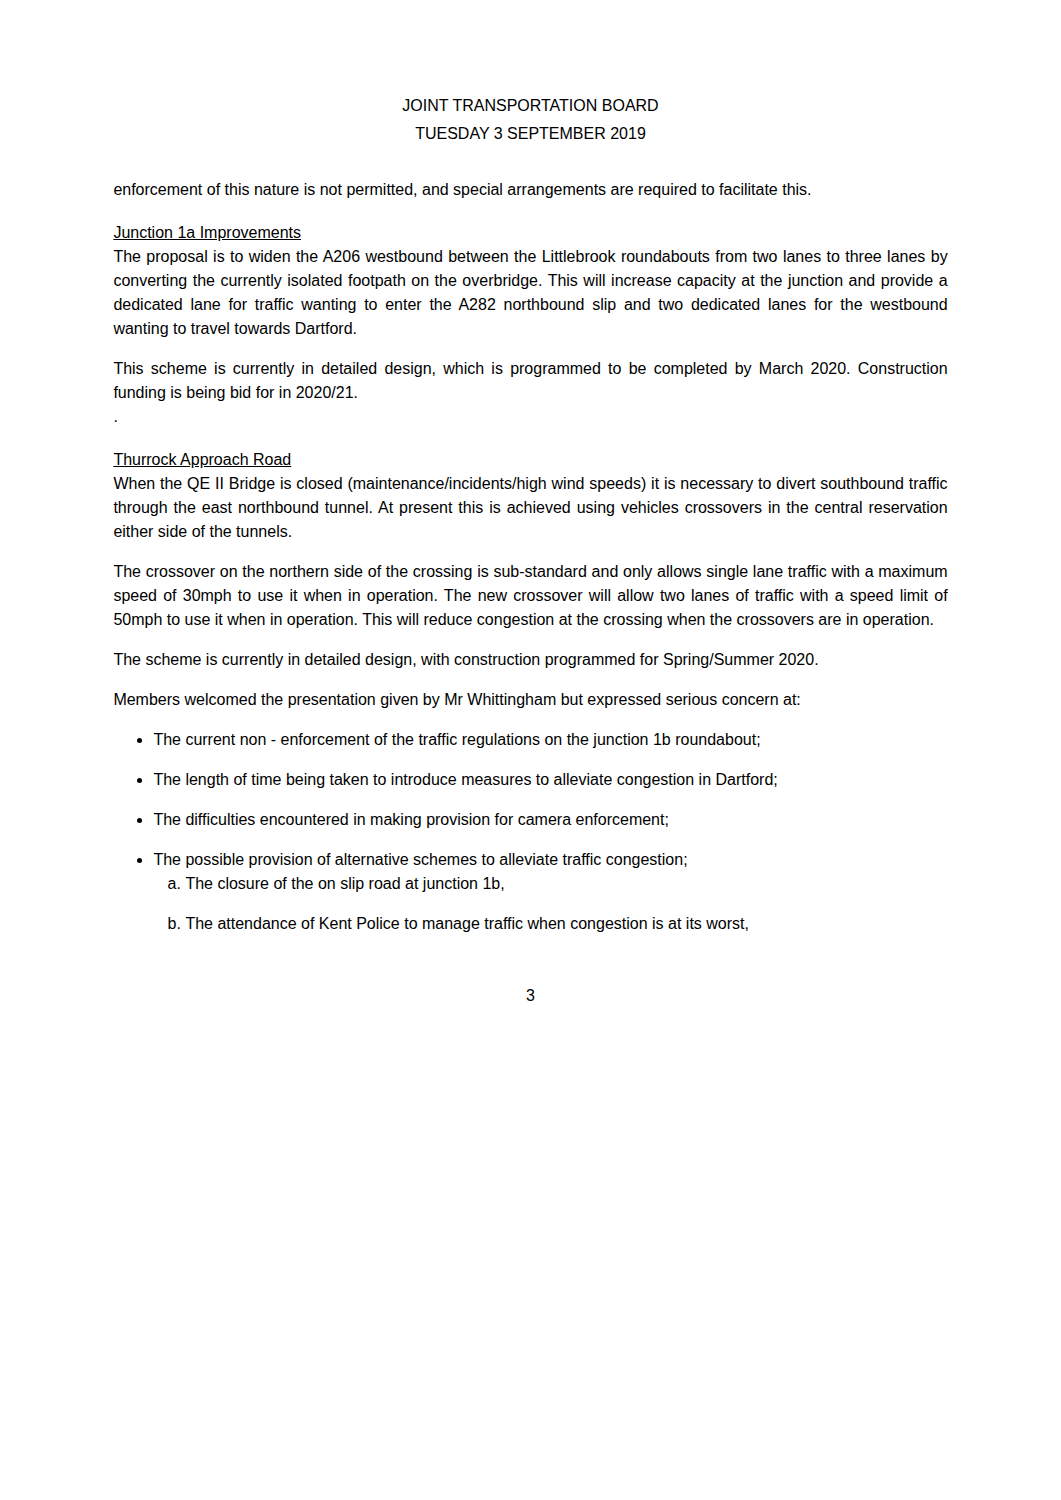Joint Transportation Board
Tuesday 3 September 2019
enforcement of this nature is not permitted, and special arrangements are required to facilitate this.
Junction 1a Improvements
The proposal is to widen the A206 westbound between the Littlebrook roundabouts from two lanes to three lanes by converting the currently isolated footpath on the overbridge. This will increase capacity at the junction and provide a dedicated lane for traffic wanting to enter the A282 northbound slip and two dedicated lanes for the westbound wanting to travel towards Dartford.
This scheme is currently in detailed design, which is programmed to be completed by March 2020. Construction funding is being bid for in 2020/21.
.
Thurrock Approach Road
When the QE II Bridge is closed (maintenance/incidents/high wind speeds) it is necessary to divert southbound traffic through the east northbound tunnel. At present this is achieved using vehicles crossovers in the central reservation either side of the tunnels.
The crossover on the northern side of the crossing is sub-standard and only allows single lane traffic with a maximum speed of 30mph to use it when in operation. The new crossover will allow two lanes of traffic with a speed limit of 50mph to use it when in operation. This will reduce congestion at the crossing when the crossovers are in operation.
The scheme is currently in detailed design, with construction programmed for Spring/Summer 2020.
Members welcomed the presentation given by Mr Whittingham but expressed serious concern at:
The current non - enforcement of the traffic regulations on the junction 1b roundabout;
The length of time being taken to introduce measures to alleviate congestion in Dartford;
The difficulties encountered in making provision for camera enforcement;
The possible provision of alternative schemes to alleviate traffic congestion;
The closure of the on slip road at junction 1b,
The attendance of Kent Police to manage traffic when congestion is at its worst,
3